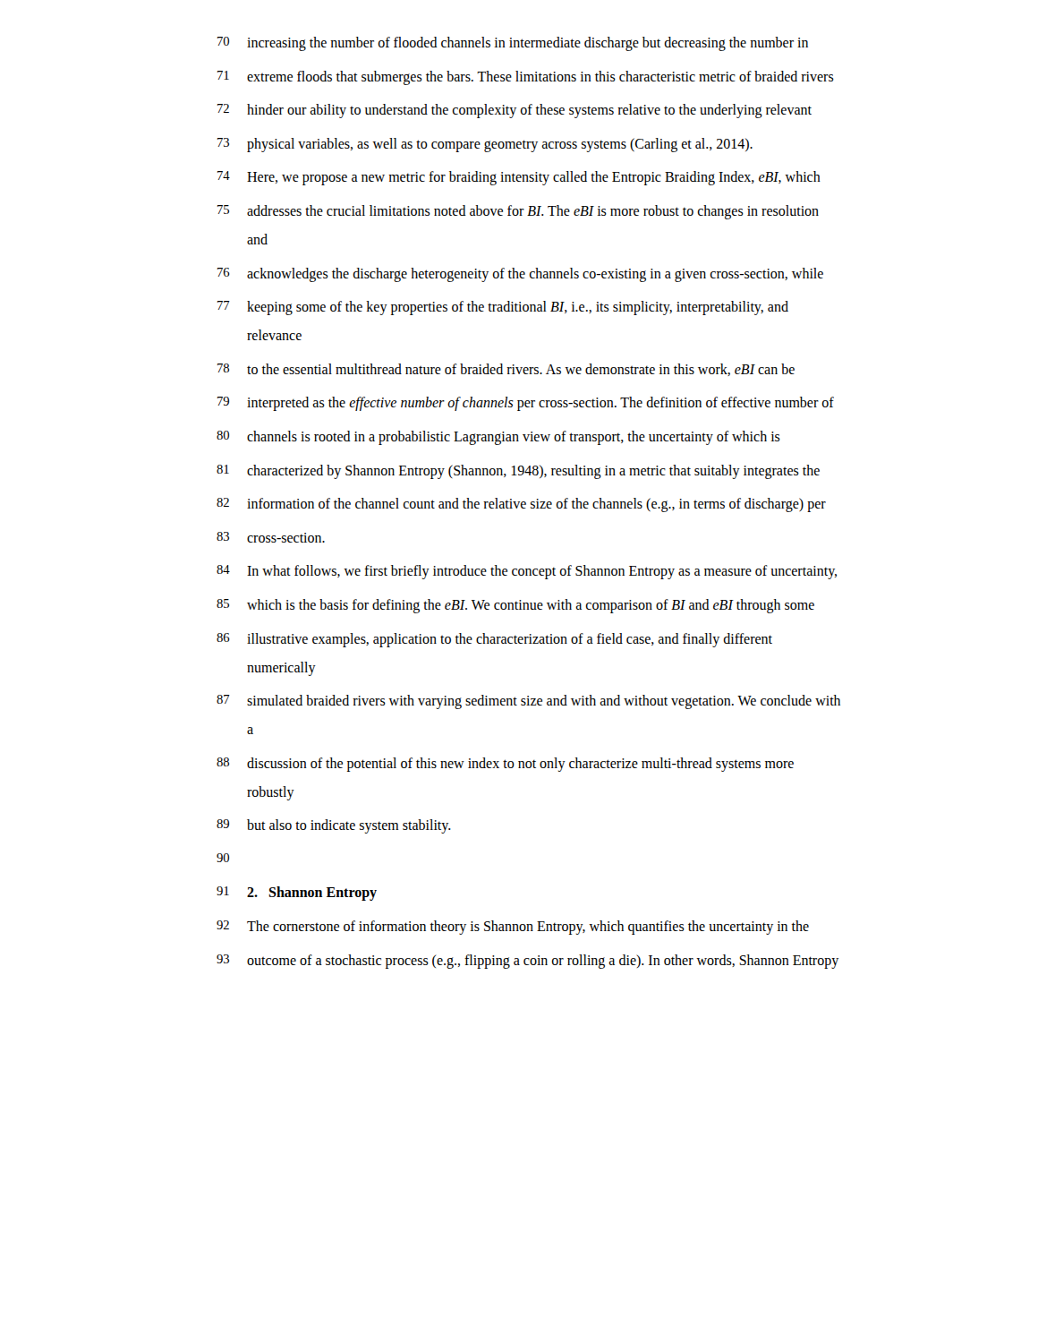increasing the number of flooded channels in intermediate discharge but decreasing the number in
extreme floods that submerges the bars. These limitations in this characteristic metric of braided rivers
hinder our ability to understand the complexity of these systems relative to the underlying relevant
physical variables, as well as to compare geometry across systems (Carling et al., 2014).
Here, we propose a new metric for braiding intensity called the Entropic Braiding Index, eBI, which
addresses the crucial limitations noted above for BI. The eBI is more robust to changes in resolution and
acknowledges the discharge heterogeneity of the channels co-existing in a given cross-section, while
keeping some of the key properties of the traditional BI, i.e., its simplicity, interpretability, and relevance
to the essential multithread nature of braided rivers. As we demonstrate in this work, eBI can be
interpreted as the effective number of channels per cross-section. The definition of effective number of
channels is rooted in a probabilistic Lagrangian view of transport, the uncertainty of which is
characterized by Shannon Entropy (Shannon, 1948), resulting in a metric that suitably integrates the
information of the channel count and the relative size of the channels (e.g., in terms of discharge) per
cross-section.
In what follows, we first briefly introduce the concept of Shannon Entropy as a measure of uncertainty,
which is the basis for defining the eBI. We continue with a comparison of BI and eBI through some
illustrative examples, application to the characterization of a field case, and finally different numerically
simulated braided rivers with varying sediment size and with and without vegetation. We conclude with a
discussion of the potential of this new index to not only characterize multi-thread systems more robustly
but also to indicate system stability.
2. Shannon Entropy
The cornerstone of information theory is Shannon Entropy, which quantifies the uncertainty in the
outcome of a stochastic process (e.g., flipping a coin or rolling a die). In other words, Shannon Entropy